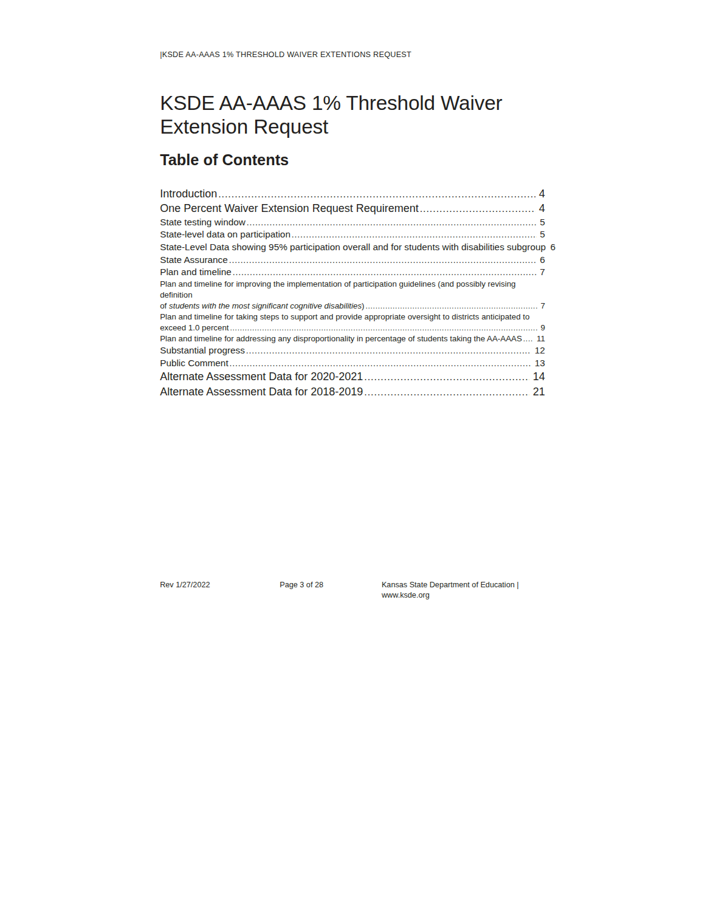|KSDE AA-AAAS 1% THRESHOLD WAIVER EXTENTIONS REQUEST
KSDE AA-AAAS 1% Threshold Waiver Extension Request
Table of Contents
Introduction ............................................................................................................................ 4
One Percent Waiver Extension Request Requirement ................................................................ 4
State testing window ............................................................................................................................. 5
State-level data on participation ............................................................................................................. 5
State-Level Data showing 95% participation overall and for students with disabilities subgroup ..... 6
State Assurance ............................................................................................................................. 6
Plan and timeline ............................................................................................................................. 7
Plan and timeline for improving the implementation of participation guidelines (and possibly revising definition of students with the most significant cognitive disabilities) ................................................................................................. 7
Plan and timeline for taking steps to support and provide appropriate oversight to districts anticipated to exceed 1.0 percent ......................................................................................................................................................... 9
Plan and timeline for addressing any disproportionality in percentage of students taking the AA-AAAS .............. 11
Substantial progress ............................................................................................................................. 12
Public Comment ............................................................................................................................. 13
Alternate Assessment Data for 2020-2021 .................................................................................. 14
Alternate Assessment Data for 2018-2019 .................................................................................. 21
Rev 1/27/2022 Page 3 of 28 Kansas State Department of Education | www.ksde.org